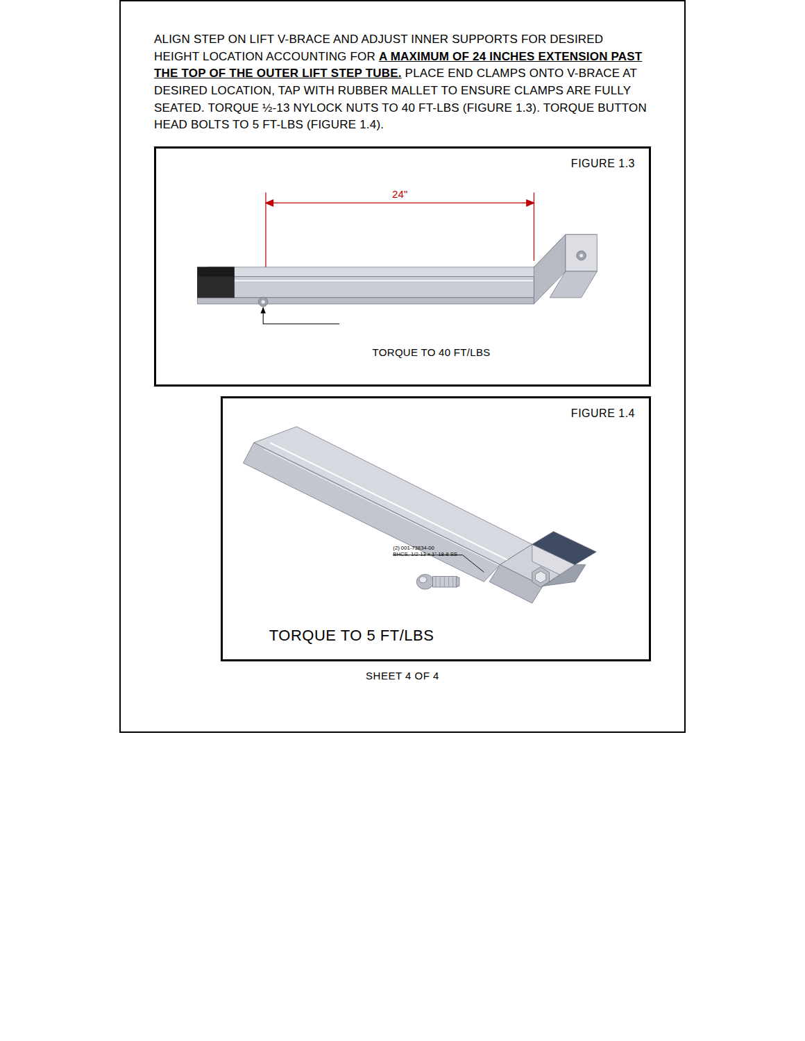Align step on lift V-brace and adjust inner supports for desired height location accounting for a maximum of 24 inches extension past the top of the outer lift step tube. Place end clamps onto V-brace at desired location, tap with rubber mallet to ensure clamps are fully seated. Torque ½-13 nylock nuts to 40 ft-lbs (Figure 1.3). Torque button head bolts to 5 ft-lbs (Figure 1.4).
FIGURE 1.3
24"
TORQUE TO 40 FT/LBS
FIGURE 1.4
(2) 001-73834-00 BHCS, 1/2-13 x 1" 18-8 SS
TORQUE TO 5 FT/LBS
SHEET 4 OF 4